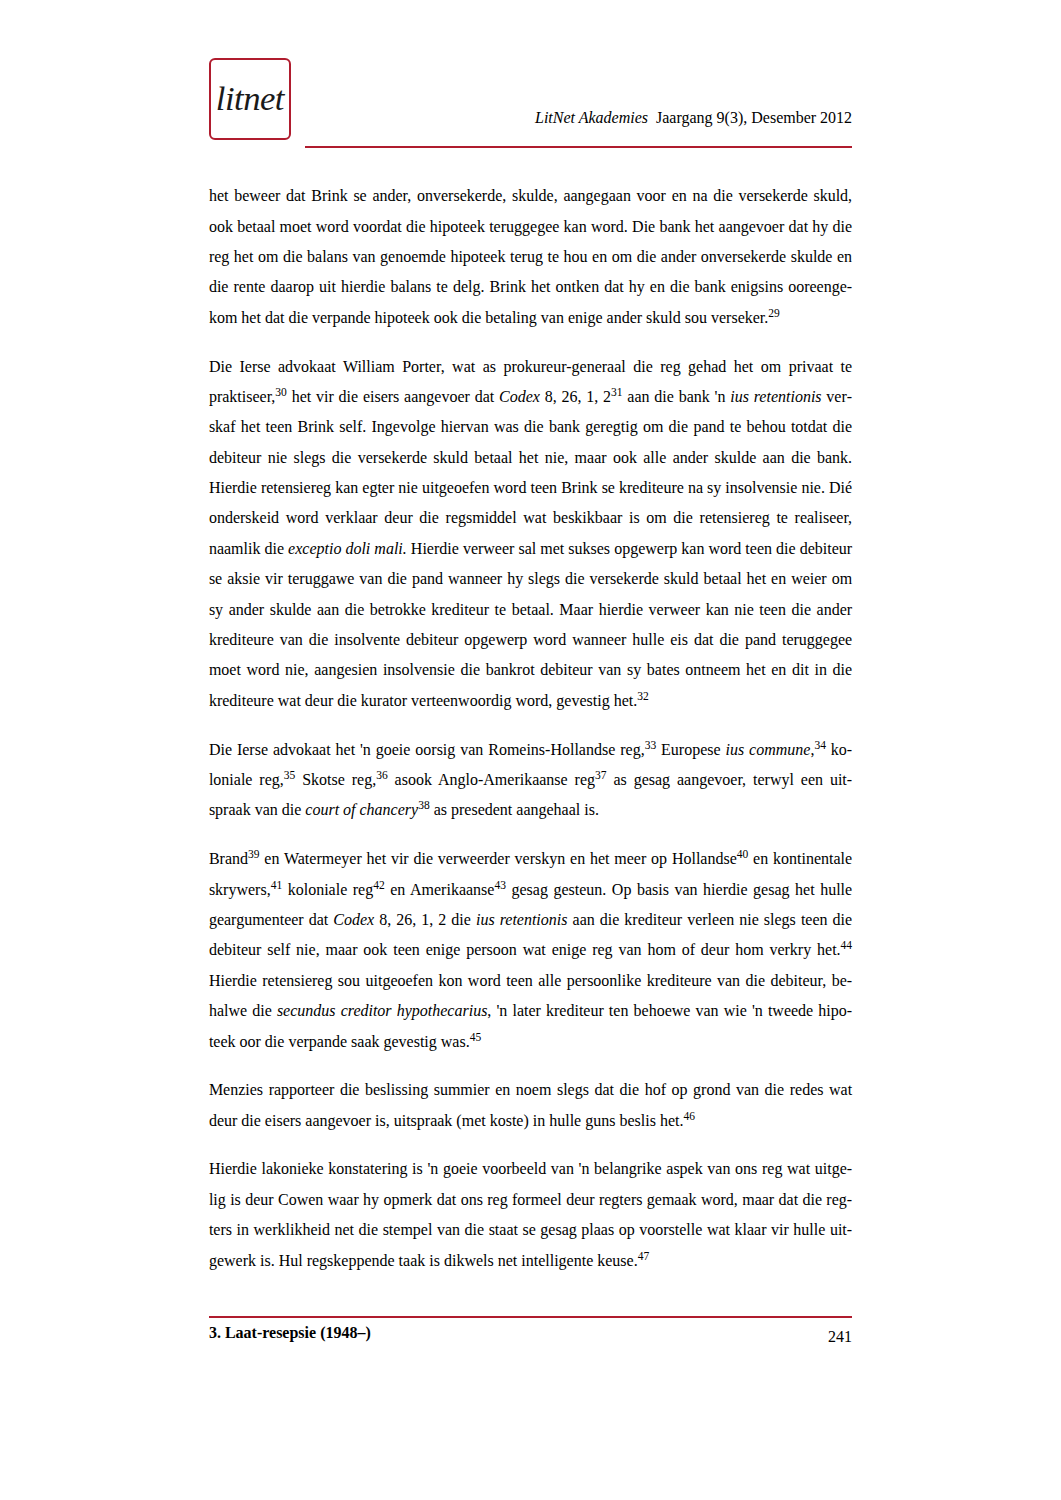litnet
LitNet Akademies Jaargang 9(3), Desember 2012
het beweer dat Brink se ander, onversekerde, skulde, aangegaan voor en na die versekerde skuld, ook betaal moet word voordat die hipoteek teruggegee kan word. Die bank het aangevoer dat hy die reg het om die balans van genoemde hipoteek terug te hou en om die ander onversekerde skulde en die rente daarop uit hierdie balans te delg. Brink het ontken dat hy en die bank enigsins ooreengekom het dat die verpande hipoteek ook die betaling van enige ander skuld sou verseker.29
Die Ierse advokaat William Porter, wat as prokureur-generaal die reg gehad het om privaat te praktiseer,30 het vir die eisers aangevoer dat Codex 8, 26, 1, 231 aan die bank 'n ius retentionis verskaf het teen Brink self. Ingevolge hiervan was die bank geregtig om die pand te behou totdat die debiteur nie slegs die versekerde skuld betaal het nie, maar ook alle ander skulde aan die bank. Hierdie retensiereg kan egter nie uitgeoefen word teen Brink se krediteure na sy insolvensie nie. Dié onderskeid word verklaar deur die regsmiddel wat beskikbaar is om die retensiereg te realiseer, naamlik die exceptio doli mali. Hierdie verweer sal met sukses opgewerp kan word teen die debiteur se aksie vir teruggawe van die pand wanneer hy slegs die versekerde skuld betaal het en weier om sy ander skulde aan die betrokke krediteur te betaal. Maar hierdie verweer kan nie teen die ander krediteure van die insolvente debiteur opgewerp word wanneer hulle eis dat die pand teruggegee moet word nie, aangesien insolvensie die bankrot debiteur van sy bates ontneem het en dit in die krediteure wat deur die kurator verteenwoordig word, gevestig het.32
Die Ierse advokaat het 'n goeie oorsig van Romeins-Hollandse reg,33 Europese ius commune,34 koloniale reg,35 Skotse reg,36 asook Anglo-Amerikaanse reg37 as gesag aangevoer, terwyl een uitspraak van die court of chancery38 as presedent aangehaal is.
Brand39 en Watermeyer het vir die verweerder verskyn en het meer op Hollandse40 en kontinentale skrywers,41 koloniale reg42 en Amerikaanse43 gesag gesteun. Op basis van hierdie gesag het hulle geargumenteer dat Codex 8, 26, 1, 2 die ius retentionis aan die krediteur verleen nie slegs teen die debiteur self nie, maar ook teen enige persoon wat enige reg van hom of deur hom verkry het.44 Hierdie retensiereg sou uitgeoefen kon word teen alle persoonlike krediteure van die debiteur, behalwe die secundus creditor hypothecarius, 'n later krediteur ten behoewe van wie 'n tweede hipoteek oor die verpande saak gevestig was.45
Menzies rapporteer die beslissing summier en noem slegs dat die hof op grond van die redes wat deur die eisers aangevoer is, uitspraak (met koste) in hulle guns beslis het.46
Hierdie lakonieke konstatering is 'n goeie voorbeeld van 'n belangrike aspek van ons reg wat uitgelig is deur Cowen waar hy opmerk dat ons reg formeel deur regters gemaak word, maar dat die regters in werklikheid net die stempel van die staat se gesag plaas op voorstelle wat klaar vir hulle uitgewerk is. Hul regskeppende taak is dikwels net intelligente keuse.47
3. Laat-resepsie (1948–)
241